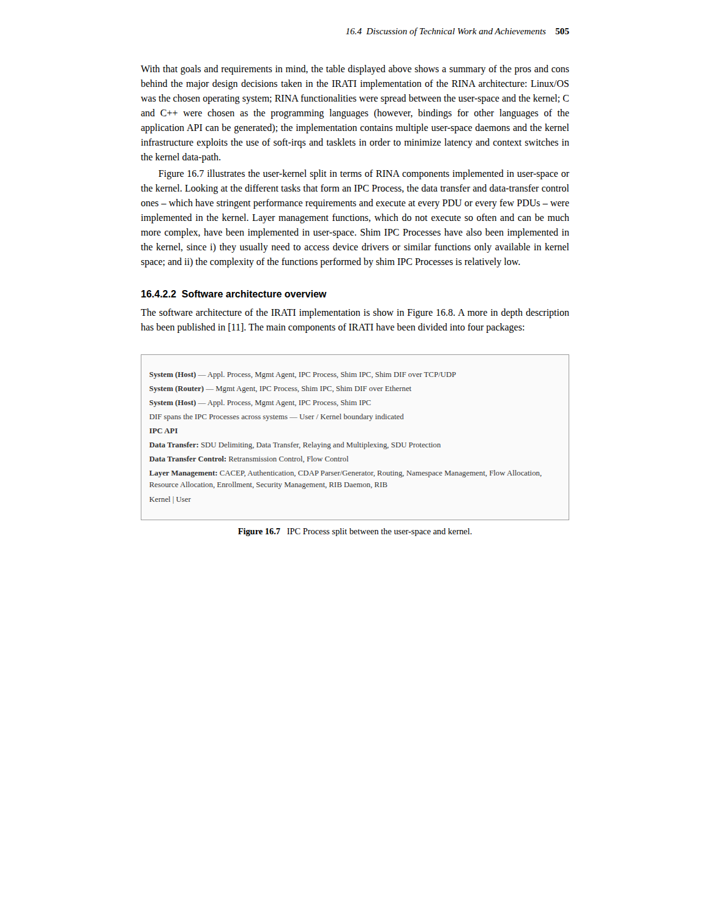16.4 Discussion of Technical Work and Achievements505
With that goals and requirements in mind, the table displayed above shows a summary of the pros and cons behind the major design decisions taken in the IRATI implementation of the RINA architecture: Linux/OS was the chosen operating system; RINA functionalities were spread between the user-space and the kernel; C and C++ were chosen as the programming languages (however, bindings for other languages of the application API can be generated); the implementation contains multiple user-space daemons and the kernel infrastructure exploits the use of soft-irqs and tasklets in order to minimize latency and context switches in the kernel data-path.
Figure 16.7 illustrates the user-kernel split in terms of RINA components implemented in user-space or the kernel. Looking at the different tasks that form an IPC Process, the data transfer and data-transfer control ones – which have stringent performance requirements and execute at every PDU or every few PDUs – were implemented in the kernel. Layer management functions, which do not execute so often and can be much more complex, have been implemented in user-space. Shim IPC Processes have also been implemented in the kernel, since i) they usually need to access device drivers or similar functions only available in kernel space; and ii) the complexity of the functions performed by shim IPC Processes is relatively low.
16.4.2.2 Software architecture overview
The software architecture of the IRATI implementation is show in Figure 16.8. A more in depth description has been published in [11]. The main components of IRATI have been divided into four packages:
System (Host) — Appl. Process, Mgmt Agent, IPC Process, Shim IPC, Shim DIF over TCP/UDP
System (Router) — Mgmt Agent, IPC Process, Shim IPC, Shim DIF over Ethernet
System (Host) — Appl. Process, Mgmt Agent, IPC Process, Shim IPC
DIF spans the IPC Processes across systems — User / Kernel boundary indicated
IPC API
Data Transfer: SDU Delimiting, Data Transfer, Relaying and Multiplexing, SDU Protection
Data Transfer Control: Retransmission Control, Flow Control
Layer Management: CACEP, Authentication, CDAP Parser/Generator, Routing, Namespace Management, Flow Allocation, Resource Allocation, Enrollment, Security Management, RIB Daemon, RIB
Kernel | User
Figure 16.7 IPC Process split between the user-space and kernel.